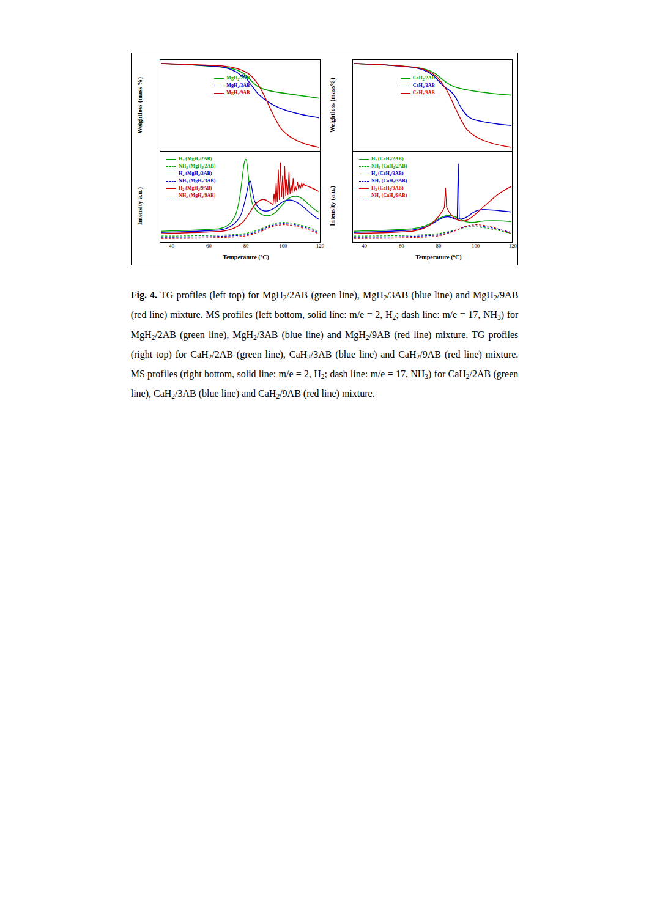Weightloss (mass %)
0 −10 −20 −30 −40 −50
MgH2/2AB
MgH2/3AB
MgH2/9AB
Weightloss (mass%)
0 -5 -10 -15 -20 -25 -30 -35
CaH2/2AB
CaH2/3AB
CaH2/9AB
Intensity a.u.)
H2 (MgH2/2AB)
NH3 (MgH2/2AB)
H2 (MgH2/3AB)
NH3 (MgH2/3AB)
H2 (MgH2/9AB)
NH3 (MgH2/9AB)
40 60 80 100 120
Temperature (oC)
Intensity (a.u.)
H2 (CaH2/2AB)
NH3 (CaH2/2AB)
H2 (CaH2/3AB)
NH3 (CaH2/3AB)
H2 (CaH2/9AB)
NH3 (CaH2/9AB)
40 60 80 100 120
Temperature (oC)
Fig. 4. TG profiles (left top) for MgH2/2AB (green line), MgH2/3AB (blue line) and MgH2/9AB (red line) mixture. MS profiles (left bottom, solid line: m/e = 2, H2; dash line: m/e = 17, NH3) for MgH2/2AB (green line), MgH2/3AB (blue line) and MgH2/9AB (red line) mixture. TG profiles (right top) for CaH2/2AB (green line), CaH2/3AB (blue line) and CaH2/9AB (red line) mixture. MS profiles (right bottom, solid line: m/e = 2, H2; dash line: m/e = 17, NH3) for CaH2/2AB (green line), CaH2/3AB (blue line) and CaH2/9AB (red line) mixture.